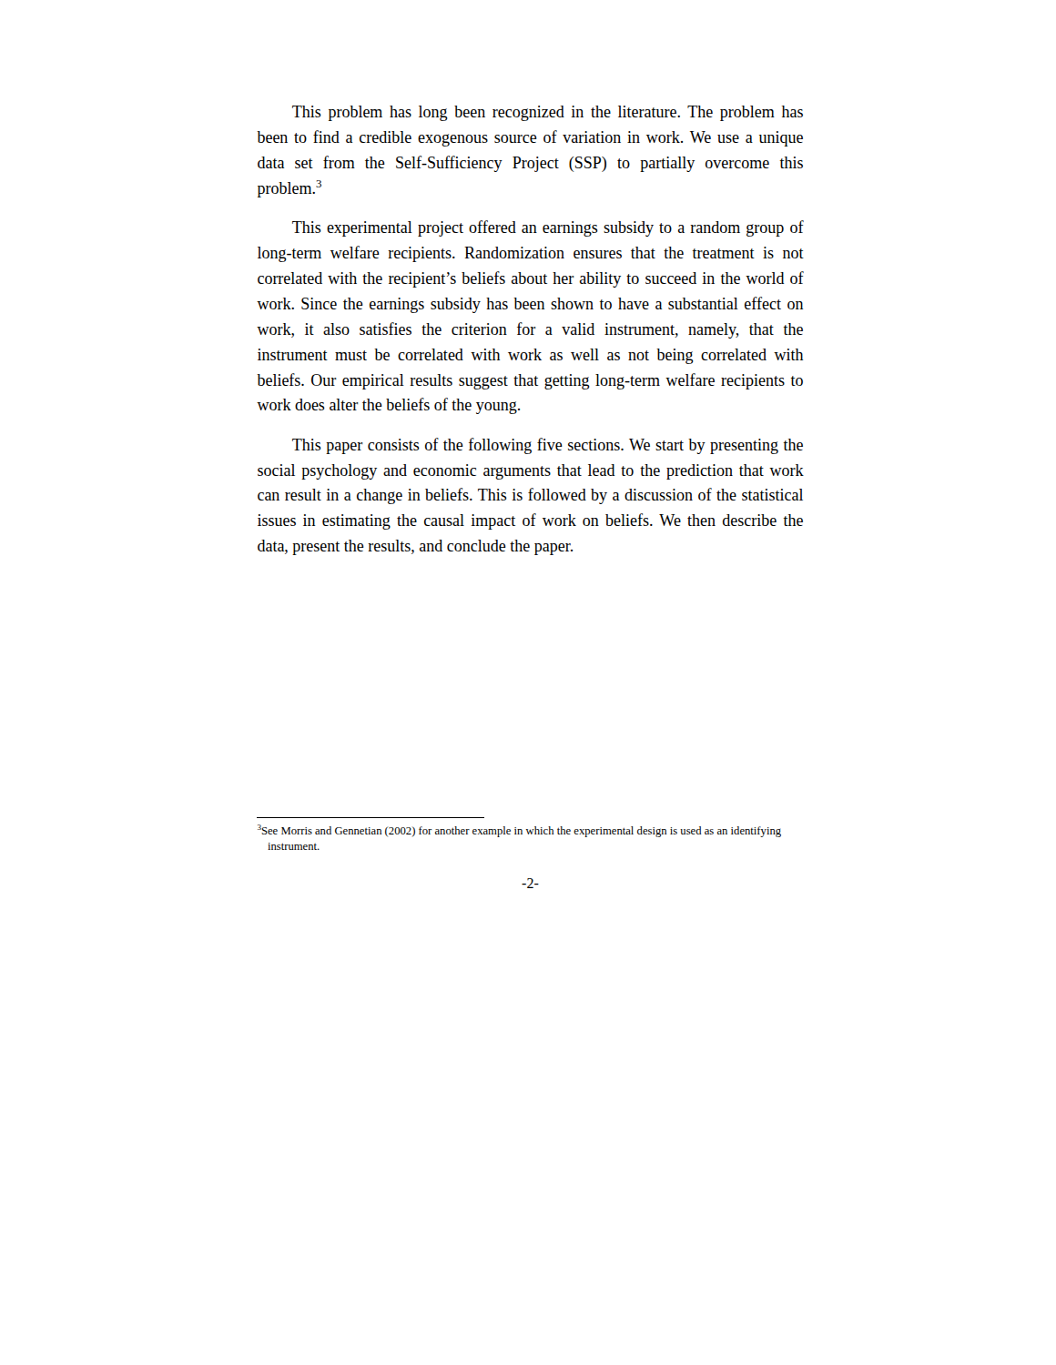This problem has long been recognized in the literature. The problem has been to find a credible exogenous source of variation in work. We use a unique data set from the Self-Sufficiency Project (SSP) to partially overcome this problem.3
This experimental project offered an earnings subsidy to a random group of long-term welfare recipients. Randomization ensures that the treatment is not correlated with the recipient’s beliefs about her ability to succeed in the world of work. Since the earnings subsidy has been shown to have a substantial effect on work, it also satisfies the criterion for a valid instrument, namely, that the instrument must be correlated with work as well as not being correlated with beliefs. Our empirical results suggest that getting long-term welfare recipients to work does alter the beliefs of the young.
This paper consists of the following five sections. We start by presenting the social psychology and economic arguments that lead to the prediction that work can result in a change in beliefs. This is followed by a discussion of the statistical issues in estimating the causal impact of work on beliefs. We then describe the data, present the results, and conclude the paper.
3See Morris and Gennetian (2002) for another example in which the experimental design is used as an identifyinginstrument.
-2-